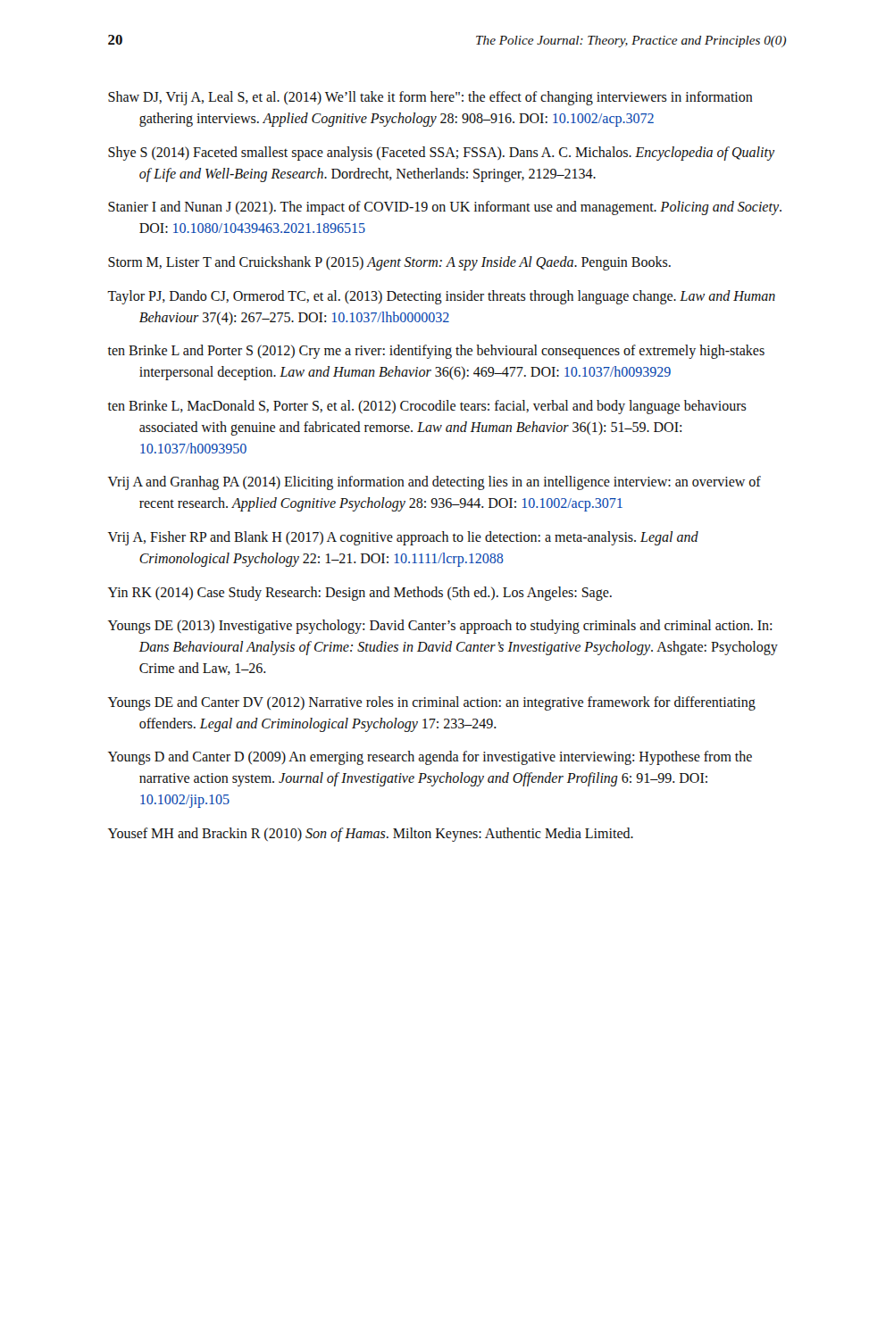20 The Police Journal: Theory, Practice and Principles 0(0)
References
Shaw DJ, Vrij A, Leal S, et al. (2014) We’ll take it form here": the effect of changing interviewers in information gathering interviews. Applied Cognitive Psychology 28: 908–916. DOI: 10.1002/acp.3072
Shye S (2014) Faceted smallest space analysis (Faceted SSA; FSSA). Dans A. C. Michalos. Encyclopedia of Quality of Life and Well-Being Research. Dordrecht, Netherlands: Springer, 2129–2134.
Stanier I and Nunan J (2021). The impact of COVID-19 on UK informant use and management. Policing and Society. DOI: 10.1080/10439463.2021.1896515
Storm M, Lister T and Cruickshank P (2015) Agent Storm: A spy Inside Al Qaeda. Penguin Books.
Taylor PJ, Dando CJ, Ormerod TC, et al. (2013) Detecting insider threats through language change. Law and Human Behaviour 37(4): 267–275. DOI: 10.1037/lhb0000032
ten Brinke L and Porter S (2012) Cry me a river: identifying the behvioural consequences of extremely high-stakes interpersonal deception. Law and Human Behavior 36(6): 469–477. DOI: 10.1037/h0093929
ten Brinke L, MacDonald S, Porter S, et al. (2012) Crocodile tears: facial, verbal and body language behaviours associated with genuine and fabricated remorse. Law and Human Behavior 36(1): 51–59. DOI: 10.1037/h0093950
Vrij A and Granhag PA (2014) Eliciting information and detecting lies in an intelligence interview: an overview of recent research. Applied Cognitive Psychology 28: 936–944. DOI: 10.1002/acp.3071
Vrij A, Fisher RP and Blank H (2017) A cognitive approach to lie detection: a meta-analysis. Legal and Crimonological Psychology 22: 1–21. DOI: 10.1111/lcrp.12088
Yin RK (2014) Case Study Research: Design and Methods (5th ed.). Los Angeles: Sage.
Youngs DE (2013) Investigative psychology: David Canter’s approach to studying criminals and criminal action. In: Dans Behavioural Analysis of Crime: Studies in David Canter’s Investigative Psychology. Ashgate: Psychology Crime and Law, 1–26.
Youngs DE and Canter DV (2012) Narrative roles in criminal action: an integrative framework for differentiating offenders. Legal and Criminological Psychology 17: 233–249.
Youngs D and Canter D (2009) An emerging research agenda for investigative interviewing: Hypothese from the narrative action system. Journal of Investigative Psychology and Offender Profiling 6: 91–99. DOI: 10.1002/jip.105
Yousef MH and Brackin R (2010) Son of Hamas. Milton Keynes: Authentic Media Limited.